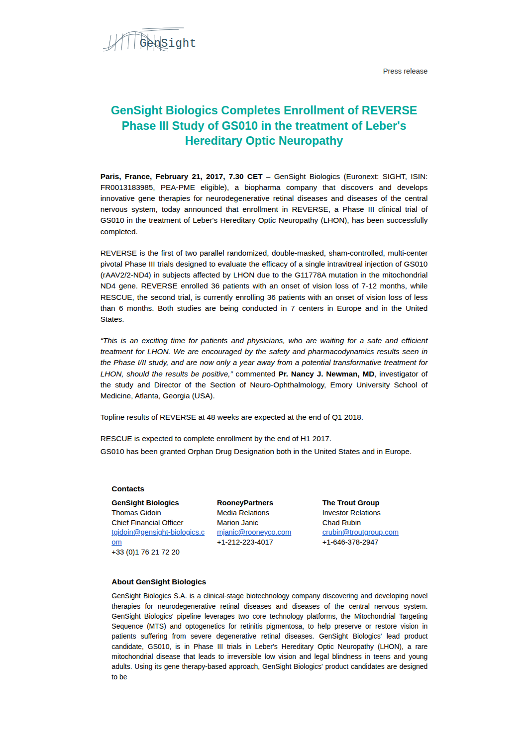GenSight
Press release
GenSight Biologics Completes Enrollment of REVERSE Phase III Study of GS010 in the treatment of Leber's Hereditary Optic Neuropathy
Paris, France, February 21, 2017, 7.30 CET – GenSight Biologics (Euronext: SIGHT, ISIN: FR0013183985, PEA-PME eligible), a biopharma company that discovers and develops innovative gene therapies for neurodegenerative retinal diseases and diseases of the central nervous system, today announced that enrollment in REVERSE, a Phase III clinical trial of GS010 in the treatment of Leber's Hereditary Optic Neuropathy (LHON), has been successfully completed.
REVERSE is the first of two parallel randomized, double-masked, sham-controlled, multi-center pivotal Phase III trials designed to evaluate the efficacy of a single intravitreal injection of GS010 (rAAV2/2-ND4) in subjects affected by LHON due to the G11778A mutation in the mitochondrial ND4 gene. REVERSE enrolled 36 patients with an onset of vision loss of 7-12 months, while RESCUE, the second trial, is currently enrolling 36 patients with an onset of vision loss of less than 6 months. Both studies are being conducted in 7 centers in Europe and in the United States.
“This is an exciting time for patients and physicians, who are waiting for a safe and efficient treatment for LHON. We are encouraged by the safety and pharmacodynamics results seen in the Phase I/II study, and are now only a year away from a potential transformative treatment for LHON, should the results be positive,” commented Pr. Nancy J. Newman, MD, investigator of the study and Director of the Section of Neuro-Ophthalmology, Emory University School of Medicine, Atlanta, Georgia (USA).
Topline results of REVERSE at 48 weeks are expected at the end of Q1 2018.
RESCUE is expected to complete enrollment by the end of H1 2017.
GS010 has been granted Orphan Drug Designation both in the United States and in Europe.
Contacts
| GenSight Biologics Thomas Gidoin Chief Financial Officer tgidoin@gensight-biologics.com +33 (0)1 76 21 72 20 | RooneyPartners Media Relations Marion Janic mjanic@rooneyco.com +1-212-223-4017 | The Trout Group Investor Relations Chad Rubin crubin@troutgroup.com +1-646-378-2947 |
About GenSight Biologics
GenSight Biologics S.A. is a clinical-stage biotechnology company discovering and developing novel therapies for neurodegenerative retinal diseases and diseases of the central nervous system. GenSight Biologics' pipeline leverages two core technology platforms, the Mitochondrial Targeting Sequence (MTS) and optogenetics for retinitis pigmentosa, to help preserve or restore vision in patients suffering from severe degenerative retinal diseases. GenSight Biologics' lead product candidate, GS010, is in Phase III trials in Leber's Hereditary Optic Neuropathy (LHON), a rare mitochondrial disease that leads to irreversible low vision and legal blindness in teens and young adults. Using its gene therapy-based approach, GenSight Biologics' product candidates are designed to be